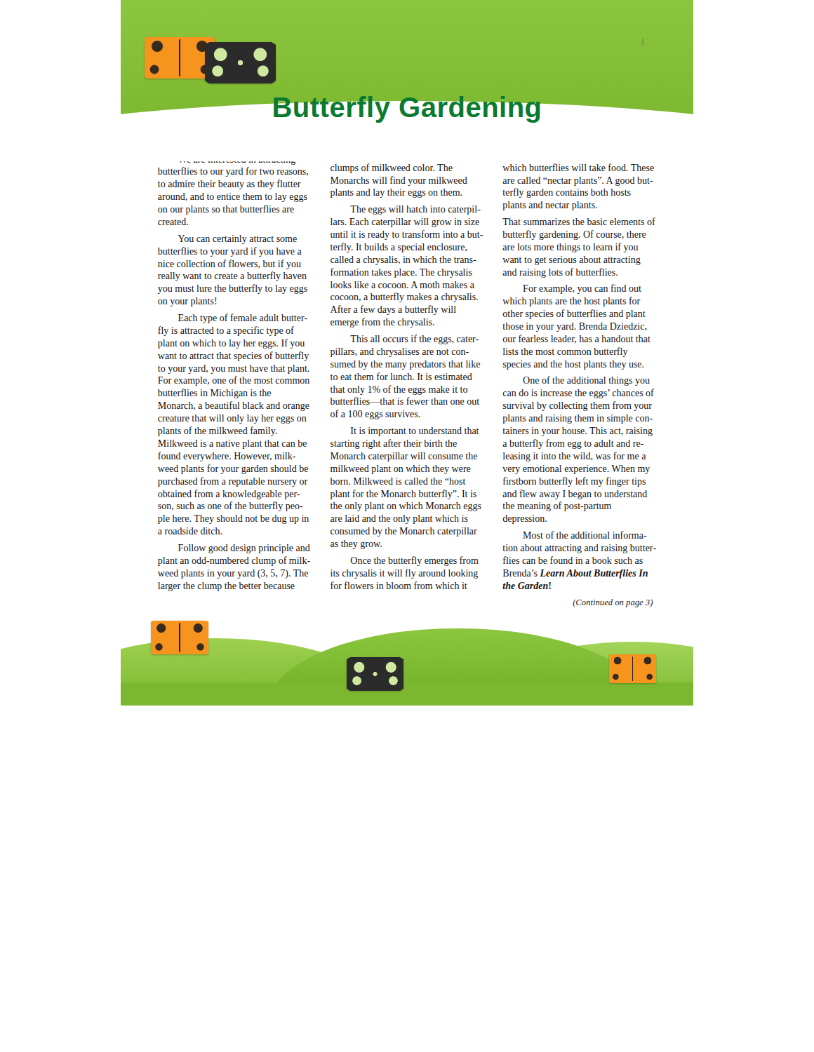Butterfly Gardening
By Bob Cairns
We are interested in attracting butterflies to our yard for two reasons, to admire their beauty as they flutter around, and to entice them to lay eggs on our plants so that butterflies are created.
You can certainly attract some butterflies to your yard if you have a nice collection of flowers, but if you really want to create a butterfly haven you must lure the butterfly to lay eggs on your plants!
Each type of female adult butterfly is attracted to a specific type of plant on which to lay her eggs. If you want to attract that species of butterfly to your yard, you must have that plant. For example, one of the most common butterflies in Michigan is the Monarch, a beautiful black and orange creature that will only lay her eggs on plants of the milkweed family. Milkweed is a native plant that can be found everywhere. However, milkweed plants for your garden should be purchased from a reputable nursery or obtained from a knowledgeable person, such as one of the butterfly people here. They should not be dug up in a roadside ditch.
Follow good design principle and plant an odd-numbered clump of milkweed plants in your yard (3, 5, 7). The larger the clump the better because Monarchs are near-sighted creatures who will find it easier to find larger clumps of milkweed color. The Monarchs will find your milkweed plants and lay their eggs on them.
The eggs will hatch into caterpillars. Each caterpillar will grow in size until it is ready to transform into a butterfly. It builds a special enclosure, called a chrysalis, in which the transformation takes place. The chrysalis looks like a cocoon. A moth makes a cocoon, a butterfly makes a chrysalis. After a few days a butterfly will emerge from the chrysalis.
This all occurs if the eggs, caterpillars, and chrysalises are not consumed by the many predators that like to eat them for lunch. It is estimated that only 1% of the eggs make it to butterflies—that is fewer than one out of a 100 eggs survives.
It is important to understand that starting right after their birth the Monarch caterpillar will consume the milkweed plant on which they were born. Milkweed is called the “host plant for the Monarch butterfly”. It is the only plant on which Monarch eggs are laid and the only plant which is consumed by the Monarch caterpillar as they grow.
Once the butterfly emerges from its chrysalis it will fly around looking for flowers in bloom from which it will take nectar as food. There are many types of common flowers from which butterflies will take food. These are called “nectar plants”. A good butterfly garden contains both hosts plants and nectar plants.
That summarizes the basic elements of butterfly gardening. Of course, there are lots more things to learn if you want to get serious about attracting and raising lots of butterflies.
For example, you can find out which plants are the host plants for other species of butterflies and plant those in your yard. Brenda Dziedzic, our fearless leader, has a handout that lists the most common butterfly species and the host plants they use.
One of the additional things you can do is increase the eggs’ chances of survival by collecting them from your plants and raising them in simple containers in your house. This act, raising a butterfly from egg to adult and releasing it into the wild, was for me a very emotional experience. When my firstborn butterfly left my finger tips and flew away I began to understand the meaning of post-partum depression.
Most of the additional information about attracting and raising butterflies can be found in a book such as Brenda’s Learn About Butterflies In the Garden!
(Continued on page 3)